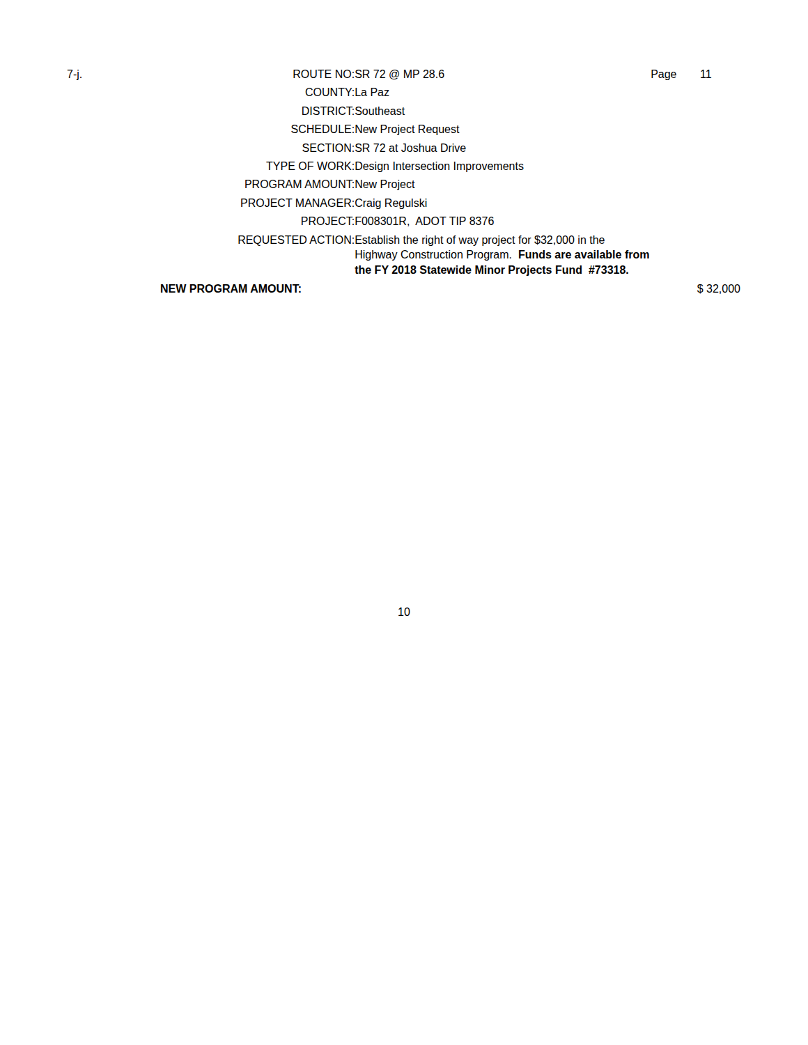| 7-j. | ROUTE NO: | SR 72 @ MP 28.6 | Page 11 |
| | COUNTY: | La Paz | |
| | DISTRICT: | Southeast | |
| | SCHEDULE: | New Project Request | |
| | SECTION: | SR 72 at Joshua Drive | |
| | TYPE OF WORK: | Design Intersection Improvements | |
| | PROGRAM AMOUNT: | New Project | |
| | PROJECT MANAGER: | Craig Regulski | |
| | PROJECT: | F008301R, ADOT TIP 8376 | |
| | REQUESTED ACTION: | Establish the right of way project for $32,000 in the Highway Construction Program. Funds are available from the FY 2018 Statewide Minor Projects Fund #73318. | |
| NEW PROGRAM AMOUNT: | | $ 32,000 |
10